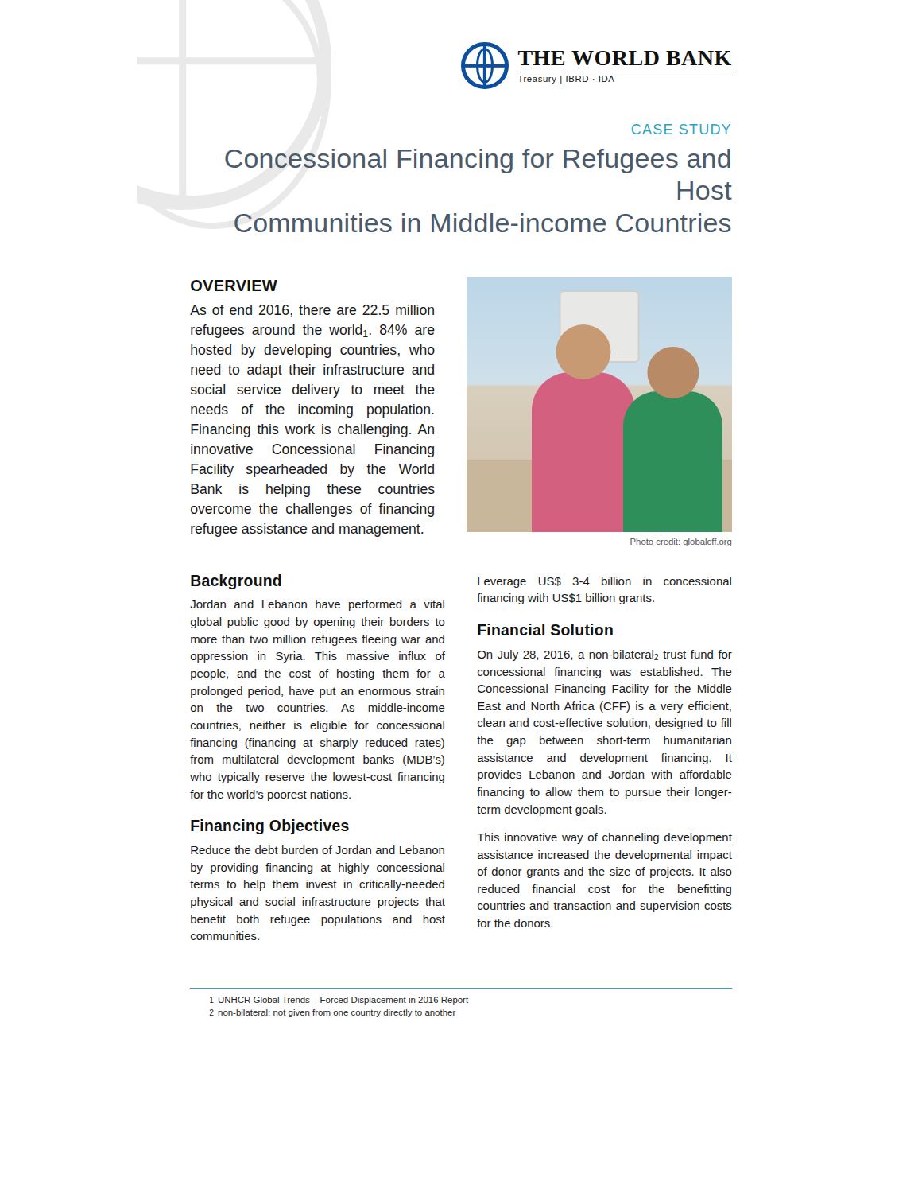THE WORLD BANK
Treasury | IBRD · IDA
CASE STUDY
Concessional Financing for Refugees and Host
Communities in Middle-income Countries
OVERVIEW
As of end 2016, there are 22.5 million refugees around the world1. 84% are hosted by developing countries, who need to adapt their infrastructure and social service delivery to meet the needs of the incoming population. Financing this work is challenging. An innovative Concessional Financing Facility spearheaded by the World Bank is helping these countries overcome the challenges of financing refugee assistance and management.
Photo credit: globalcff.org
Background
Jordan and Lebanon have performed a vital global public good by opening their borders to more than two million refugees fleeing war and oppression in Syria. This massive influx of people, and the cost of hosting them for a prolonged period, have put an enormous strain on the two countries. As middle-income countries, neither is eligible for concessional financing (financing at sharply reduced rates) from multilateral development banks (MDB’s) who typically reserve the lowest-cost financing for the world’s poorest nations.
Financing Objectives
Reduce the debt burden of Jordan and Lebanon by providing financing at highly concessional terms to help them invest in critically-needed physical and social infrastructure projects that benefit both refugee populations and host communities.
Leverage US$ 3-4 billion in concessional financing with US$1 billion grants.
Financial Solution
On July 28, 2016, a non-bilateral2 trust fund for concessional financing was established. The Concessional Financing Facility for the Middle East and North Africa (CFF) is a very efficient, clean and cost-effective solution, designed to fill the gap between short-term humanitarian assistance and development financing. It provides Lebanon and Jordan with affordable financing to allow them to pursue their longer-term development goals.
This innovative way of channeling development assistance increased the developmental impact of donor grants and the size of projects. It also reduced financial cost for the benefitting countries and transaction and supervision costs for the donors.
1 UNHCR Global Trends – Forced Displacement in 2016 Report
2 non-bilateral: not given from one country directly to another